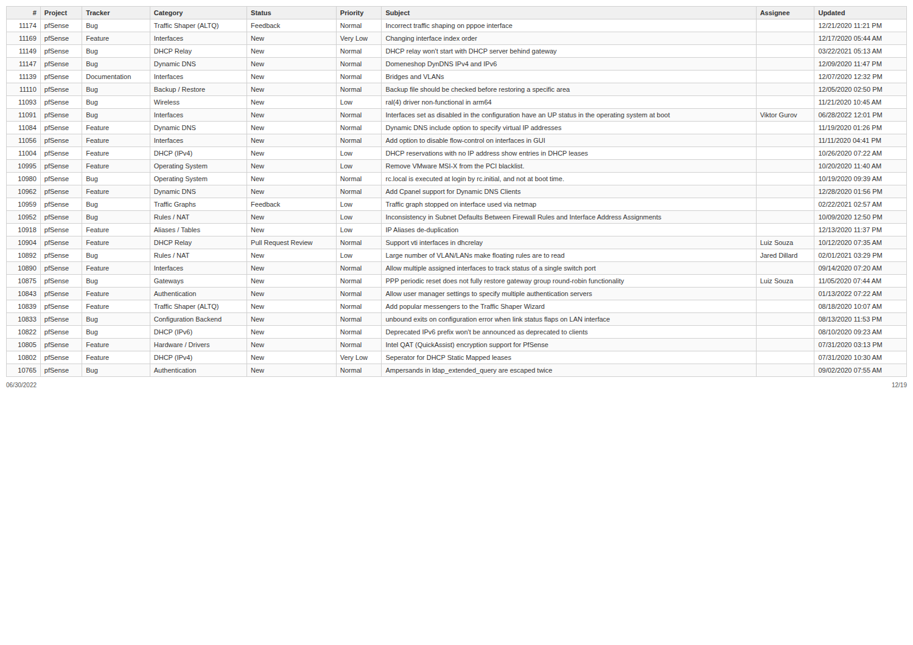| # | Project | Tracker | Category | Status | Priority | Subject | Assignee | Updated |
| --- | --- | --- | --- | --- | --- | --- | --- | --- |
| 11174 | pfSense | Bug | Traffic Shaper (ALTQ) | Feedback | Normal | Incorrect traffic shaping on pppoe interface | | 12/21/2020 11:21 PM |
| 11169 | pfSense | Feature | Interfaces | New | Very Low | Changing interface index order | | 12/17/2020 05:44 AM |
| 11149 | pfSense | Bug | DHCP Relay | New | Normal | DHCP relay won't start with DHCP server behind gateway | | 03/22/2021 05:13 AM |
| 11147 | pfSense | Bug | Dynamic DNS | New | Normal | Domeneshop DynDNS IPv4 and IPv6 | | 12/09/2020 11:47 PM |
| 11139 | pfSense | Documentation | Interfaces | New | Normal | Bridges and VLANs | | 12/07/2020 12:32 PM |
| 11110 | pfSense | Bug | Backup / Restore | New | Normal | Backup file should be checked before restoring a specific area | | 12/05/2020 02:50 PM |
| 11093 | pfSense | Bug | Wireless | New | Low | ral(4) driver non-functional in arm64 | | 11/21/2020 10:45 AM |
| 11091 | pfSense | Bug | Interfaces | New | Normal | Interfaces set as disabled in the configuration have an UP status in the operating system at boot | Viktor Gurov | 06/28/2022 12:01 PM |
| 11084 | pfSense | Feature | Dynamic DNS | New | Normal | Dynamic DNS include option to specify virtual IP addresses | | 11/19/2020 01:26 PM |
| 11056 | pfSense | Feature | Interfaces | New | Normal | Add option to disable flow-control on interfaces in GUI | | 11/11/2020 04:41 PM |
| 11004 | pfSense | Feature | DHCP (IPv4) | New | Low | DHCP reservations with no IP address show entries in DHCP leases | | 10/26/2020 07:22 AM |
| 10995 | pfSense | Feature | Operating System | New | Low | Remove VMware MSI-X from the PCI blacklist. | | 10/20/2020 11:40 AM |
| 10980 | pfSense | Bug | Operating System | New | Normal | rc.local is executed at login by rc.initial, and not at boot time. | | 10/19/2020 09:39 AM |
| 10962 | pfSense | Feature | Dynamic DNS | New | Normal | Add Cpanel support for Dynamic DNS Clients | | 12/28/2020 01:56 PM |
| 10959 | pfSense | Bug | Traffic Graphs | Feedback | Low | Traffic graph stopped on interface used via netmap | | 02/22/2021 02:57 AM |
| 10952 | pfSense | Bug | Rules / NAT | New | Low | Inconsistency in Subnet Defaults Between Firewall Rules and Interface Address Assignments | | 10/09/2020 12:50 PM |
| 10918 | pfSense | Feature | Aliases / Tables | New | Low | IP Aliases de-duplication | | 12/13/2020 11:37 PM |
| 10904 | pfSense | Feature | DHCP Relay | Pull Request Review | Normal | Support vti interfaces in dhcrelay | Luiz Souza | 10/12/2020 07:35 AM |
| 10892 | pfSense | Bug | Rules / NAT | New | Low | Large number of VLAN/LANs make floating rules are to read | Jared Dillard | 02/01/2021 03:29 PM |
| 10890 | pfSense | Feature | Interfaces | New | Normal | Allow multiple assigned interfaces to track status of a single switch port | | 09/14/2020 07:20 AM |
| 10875 | pfSense | Bug | Gateways | New | Normal | PPP periodic reset does not fully restore gateway group round-robin functionality | Luiz Souza | 11/05/2020 07:44 AM |
| 10843 | pfSense | Feature | Authentication | New | Normal | Allow user manager settings to specify multiple authentication servers | | 01/13/2022 07:22 AM |
| 10839 | pfSense | Feature | Traffic Shaper (ALTQ) | New | Normal | Add popular messengers to the Traffic Shaper Wizard | | 08/18/2020 10:07 AM |
| 10833 | pfSense | Bug | Configuration Backend | New | Normal | unbound exits on configuration error when link status flaps on LAN interface | | 08/13/2020 11:53 PM |
| 10822 | pfSense | Bug | DHCP (IPv6) | New | Normal | Deprecated IPv6 prefix won't be announced as deprecated to clients | | 08/10/2020 09:23 AM |
| 10805 | pfSense | Feature | Hardware / Drivers | New | Normal | Intel QAT (QuickAssist) encryption support for PfSense | | 07/31/2020 03:13 PM |
| 10802 | pfSense | Feature | DHCP (IPv4) | New | Very Low | Seperator for DHCP Static Mapped leases | | 07/31/2020 10:30 AM |
| 10765 | pfSense | Bug | Authentication | New | Normal | Ampersands in ldap_extended_query are escaped twice | | 09/02/2020 07:55 AM |
06/30/2022 12/19